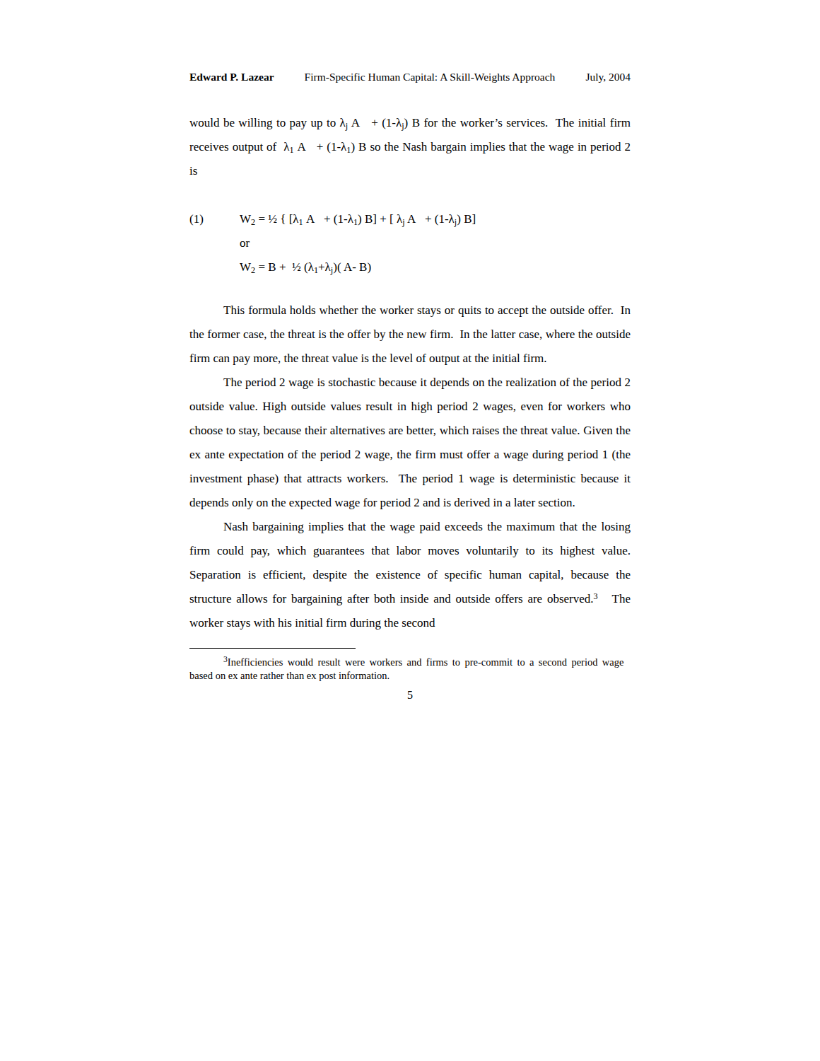Edward P. Lazear
Firm-Specific Human Capital: A Skill-Weights Approach
July, 2004
would be willing to pay up to λj A + (1-λj) B for the worker’s services. The initial firm receives output of λ1 A + (1-λ1) B so the Nash bargain implies that the wage in period 2 is
(1)
W2 = ½ { [λ1 A + (1-λ1) B] + [ λj A + (1-λj) B]
or
W2 = B + ½ (λ1+λj)( A- B)
This formula holds whether the worker stays or quits to accept the outside offer. In the former case, the threat is the offer by the new firm. In the latter case, where the outside firm can pay more, the threat value is the level of output at the initial firm.
The period 2 wage is stochastic because it depends on the realization of the period 2 outside value. High outside values result in high period 2 wages, even for workers who choose to stay, because their alternatives are better, which raises the threat value. Given the ex ante expectation of the period 2 wage, the firm must offer a wage during period 1 (the investment phase) that attracts workers. The period 1 wage is deterministic because it depends only on the expected wage for period 2 and is derived in a later section.
Nash bargaining implies that the wage paid exceeds the maximum that the losing firm could pay, which guarantees that labor moves voluntarily to its highest value. Separation is efficient, despite the existence of specific human capital, because the structure allows for bargaining after both inside and outside offers are observed.3 The worker stays with his initial firm during the second
3Inefficiencies would result were workers and firms to pre-commit to a second period wage based on ex ante rather than ex post information.
5